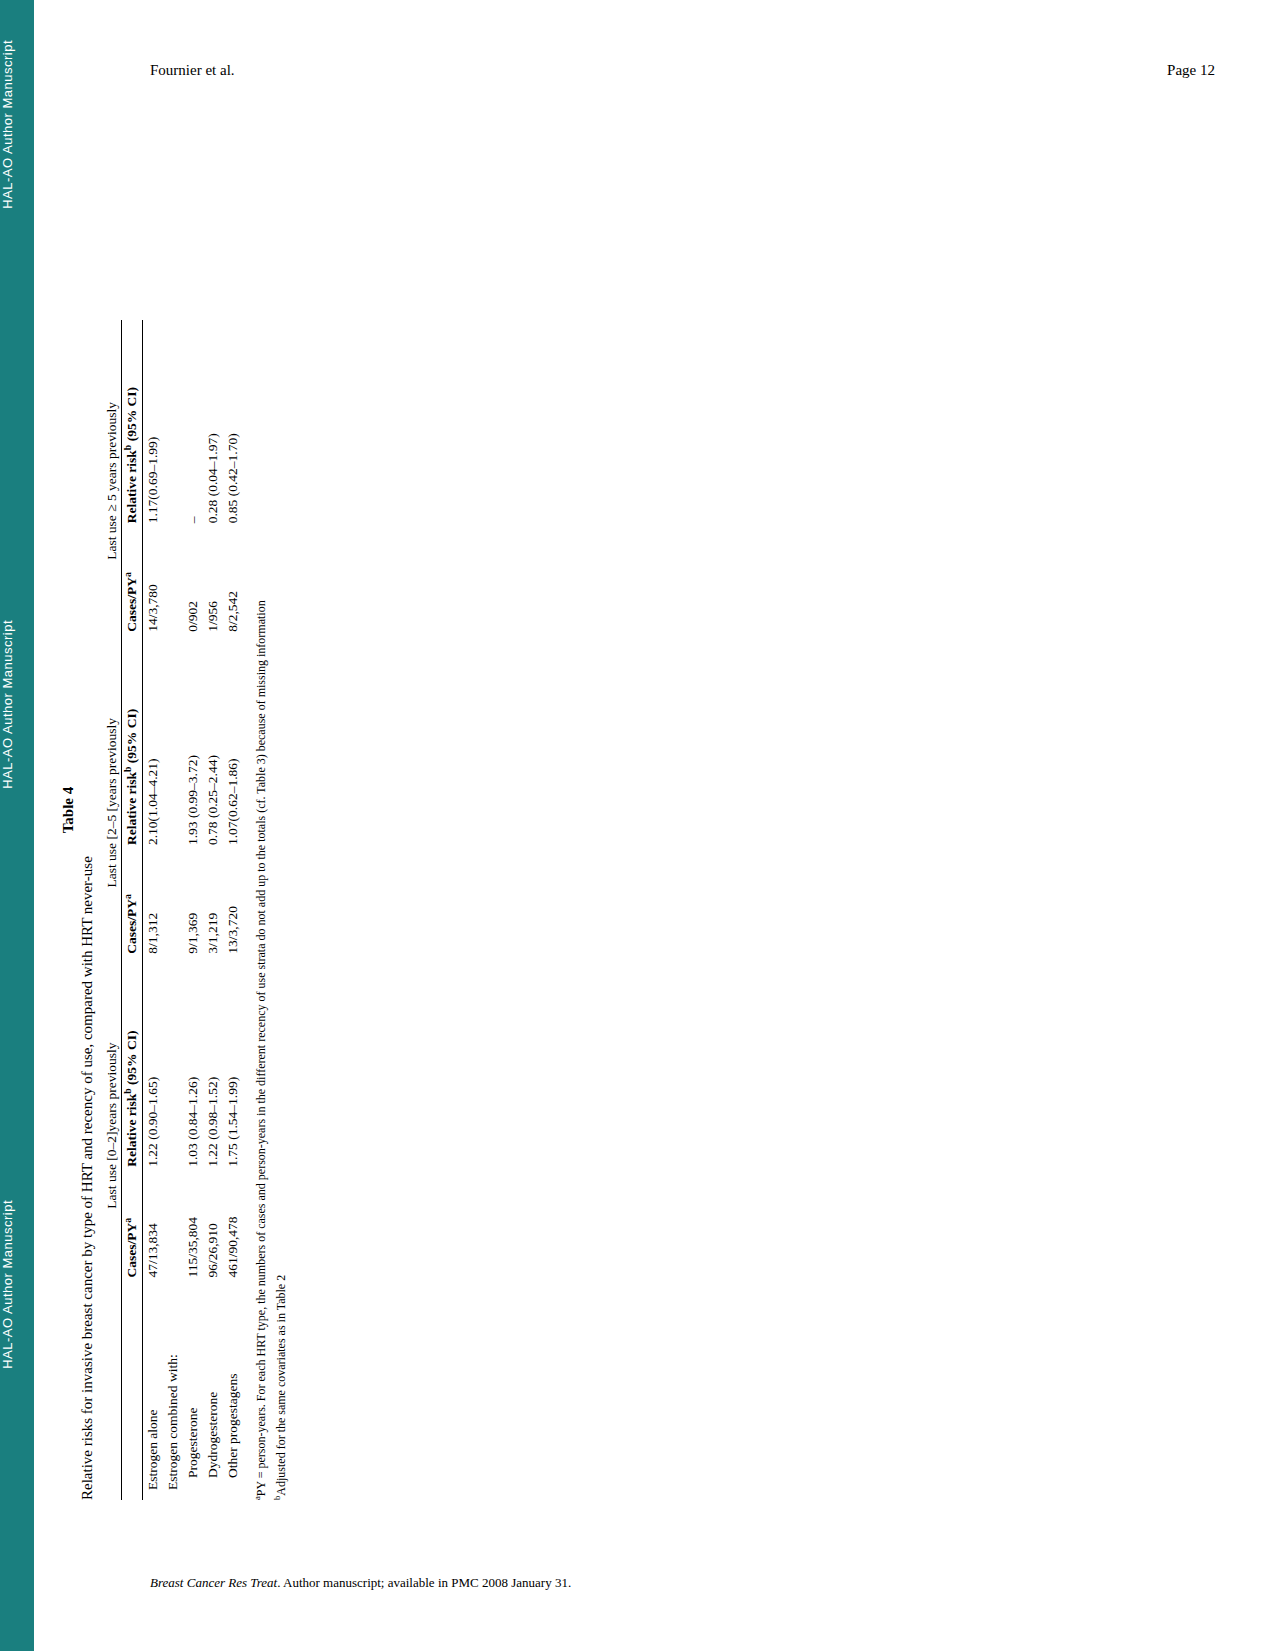HAL-AO Author Manuscript
HAL-AO Author Manuscript
HAL-AO Author Manuscript
Fournier et al. Page 12
Table 4
Relative risks for invasive breast cancer by type of HRT and recency of use, compared with HRT never-use
| | Last use [0–2]years previously | Last use [2–5 [years previously | Last use ≥ 5 years previously |
| --- | --- | --- | --- |
| | Cases/PY a | Relative risk b (95% CI) | Cases/PY a | Relative risk b (95% CI) | Cases/PY a | Relative risk b (95% CI) |
| Estrogen alone | 47/13,834 | 1.22 (0.90–1.65) | 8/1,312 | 2.10(1.04–4.21) | 14/3,780 | 1.17(0.69–1.99) |
| Estrogen combined with: | | | | | | |
| Progesterone | 115/35,804 | 1.03 (0.84–1.26) | 9/1,369 | 1.93 (0.99–3.72) | 0/902 | – |
| Dydrogesterone | 96/26,910 | 1.22 (0.98–1.52) | 3/1,219 | 0.78 (0.25–2.44) | 1/956 | 0.28 (0.04–1.97) |
| Other progestagens | 461/90,478 | 1.75 (1.54–1.99) | 13/3,720 | 1.07(0.62–1.86) | 8/2,542 | 0.85 (0.42–1.70) |
aPY = person-years. For each HRT type, the numbers of cases and person-years in the different recency of use strata do not add up to the totals (cf. Table 3) because of missing information
bAdjusted for the same covariates as in Table 2
Breast Cancer Res Treat. Author manuscript; available in PMC 2008 January 31.